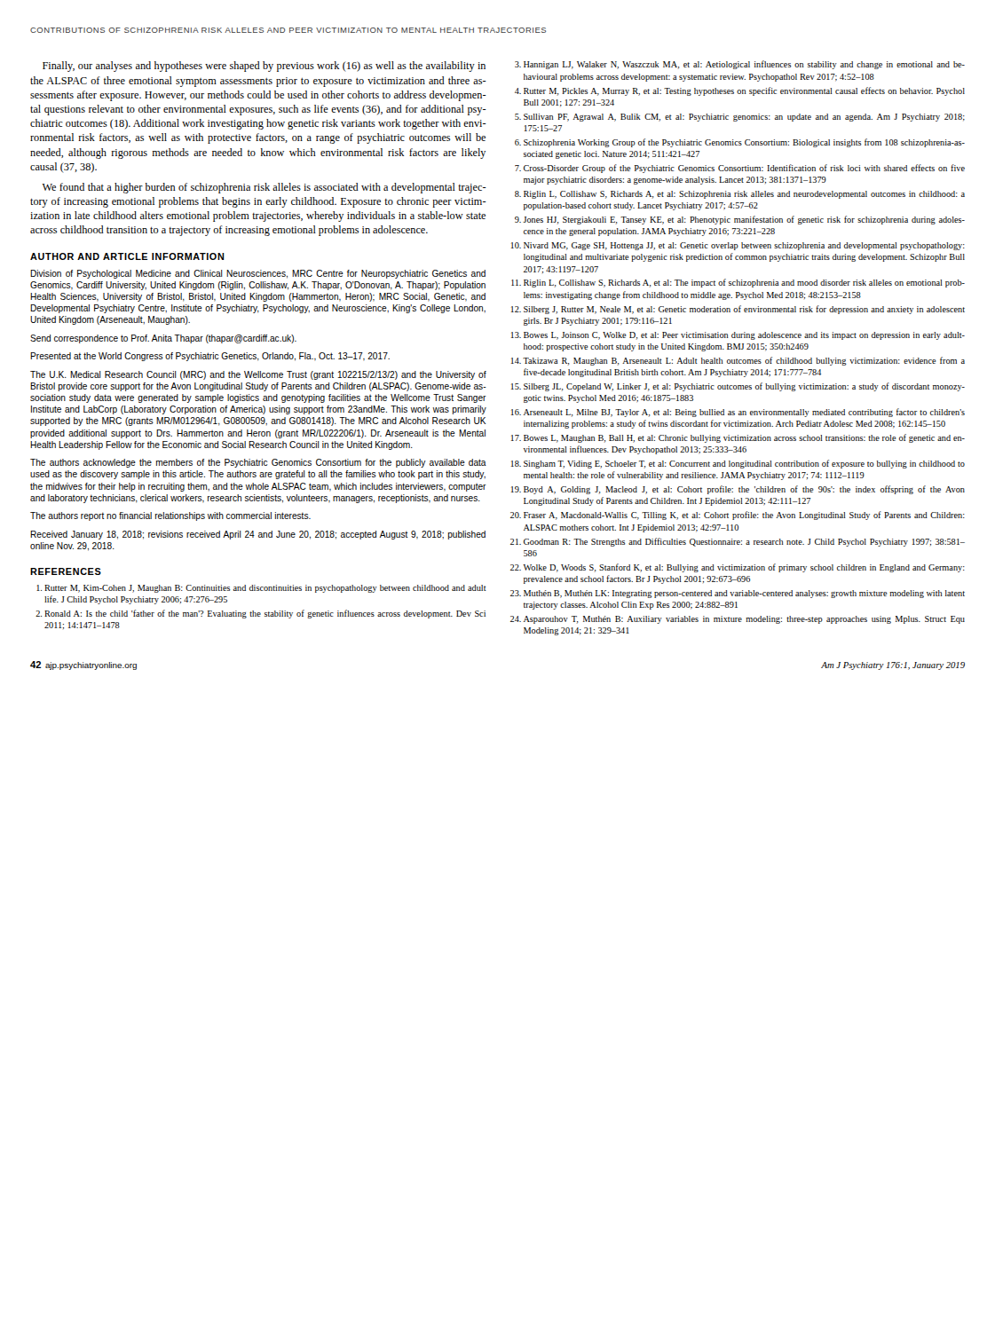Contributions of Schizophrenia Risk Alleles and Peer Victimization to Mental Health Trajectories
Finally, our analyses and hypotheses were shaped by previous work (16) as well as the availability in the ALSPAC of three emotional symptom assessments prior to exposure to victimization and three assessments after exposure. However, our methods could be used in other cohorts to address developmental questions relevant to other environmental exposures, such as life events (36), and for additional psychiatric outcomes (18). Additional work investigating how genetic risk variants work together with environmental risk factors, as well as with protective factors, on a range of psychiatric outcomes will be needed, although rigorous methods are needed to know which environmental risk factors are likely causal (37, 38).
We found that a higher burden of schizophrenia risk alleles is associated with a developmental trajectory of increasing emotional problems that begins in early childhood. Exposure to chronic peer victimization in late childhood alters emotional problem trajectories, whereby individuals in a stable-low state across childhood transition to a trajectory of increasing emotional problems in adolescence.
Author and Article Information
Division of Psychological Medicine and Clinical Neurosciences, MRC Centre for Neuropsychiatric Genetics and Genomics, Cardiff University, United Kingdom (Riglin, Collishaw, A.K. Thapar, O'Donovan, A. Thapar); Population Health Sciences, University of Bristol, Bristol, United Kingdom (Hammerton, Heron); MRC Social, Genetic, and Developmental Psychiatry Centre, Institute of Psychiatry, Psychology, and Neuroscience, King's College London, United Kingdom (Arseneault, Maughan).
Send correspondence to Prof. Anita Thapar (thapar@cardiff.ac.uk).
Presented at the World Congress of Psychiatric Genetics, Orlando, Fla., Oct. 13–17, 2017.
The U.K. Medical Research Council (MRC) and the Wellcome Trust (grant 102215/2/13/2) and the University of Bristol provide core support for the Avon Longitudinal Study of Parents and Children (ALSPAC). Genome-wide association study data were generated by sample logistics and genotyping facilities at the Wellcome Trust Sanger Institute and LabCorp (Laboratory Corporation of America) using support from 23andMe. This work was primarily supported by the MRC (grants MR/M012964/1, G0800509, and G0801418). The MRC and Alcohol Research UK provided additional support to Drs. Hammerton and Heron (grant MR/L022206/1). Dr. Arseneault is the Mental Health Leadership Fellow for the Economic and Social Research Council in the United Kingdom.
The authors acknowledge the members of the Psychiatric Genomics Consortium for the publicly available data used as the discovery sample in this article. The authors are grateful to all the families who took part in this study, the midwives for their help in recruiting them, and the whole ALSPAC team, which includes interviewers, computer and laboratory technicians, clerical workers, research scientists, volunteers, managers, receptionists, and nurses.
The authors report no financial relationships with commercial interests.
Received January 18, 2018; revisions received April 24 and June 20, 2018; accepted August 9, 2018; published online Nov. 29, 2018.
References
Rutter M, Kim-Cohen J, Maughan B: Continuities and discontinuities in psychopathology between childhood and adult life. J Child Psychol Psychiatry 2006; 47:276–295
Ronald A: Is the child 'father of the man'? Evaluating the stability of genetic influences across development. Dev Sci 2011; 14:1471–1478
Hannigan LJ, Walaker N, Waszczuk MA, et al: Aetiological influences on stability and change in emotional and behavioural problems across development: a systematic review. Psychopathol Rev 2017; 4:52–108
Rutter M, Pickles A, Murray R, et al: Testing hypotheses on specific environmental causal effects on behavior. Psychol Bull 2001; 127: 291–324
Sullivan PF, Agrawal A, Bulik CM, et al: Psychiatric genomics: an update and an agenda. Am J Psychiatry 2018; 175:15–27
Schizophrenia Working Group of the Psychiatric Genomics Consortium: Biological insights from 108 schizophrenia-associated genetic loci. Nature 2014; 511:421–427
Cross-Disorder Group of the Psychiatric Genomics Consortium: Identification of risk loci with shared effects on five major psychiatric disorders: a genome-wide analysis. Lancet 2013; 381:1371–1379
Riglin L, Collishaw S, Richards A, et al: Schizophrenia risk alleles and neurodevelopmental outcomes in childhood: a population-based cohort study. Lancet Psychiatry 2017; 4:57–62
Jones HJ, Stergiakouli E, Tansey KE, et al: Phenotypic manifestation of genetic risk for schizophrenia during adolescence in the general population. JAMA Psychiatry 2016; 73:221–228
Nivard MG, Gage SH, Hottenga JJ, et al: Genetic overlap between schizophrenia and developmental psychopathology: longitudinal and multivariate polygenic risk prediction of common psychiatric traits during development. Schizophr Bull 2017; 43:1197–1207
Riglin L, Collishaw S, Richards A, et al: The impact of schizophrenia and mood disorder risk alleles on emotional problems: investigating change from childhood to middle age. Psychol Med 2018; 48:2153–2158
Silberg J, Rutter M, Neale M, et al: Genetic moderation of environmental risk for depression and anxiety in adolescent girls. Br J Psychiatry 2001; 179:116–121
Bowes L, Joinson C, Wolke D, et al: Peer victimisation during adolescence and its impact on depression in early adulthood: prospective cohort study in the United Kingdom. BMJ 2015; 350:h2469
Takizawa R, Maughan B, Arseneault L: Adult health outcomes of childhood bullying victimization: evidence from a five-decade longitudinal British birth cohort. Am J Psychiatry 2014; 171:777–784
Silberg JL, Copeland W, Linker J, et al: Psychiatric outcomes of bullying victimization: a study of discordant monozygotic twins. Psychol Med 2016; 46:1875–1883
Arseneault L, Milne BJ, Taylor A, et al: Being bullied as an environmentally mediated contributing factor to children's internalizing problems: a study of twins discordant for victimization. Arch Pediatr Adolesc Med 2008; 162:145–150
Bowes L, Maughan B, Ball H, et al: Chronic bullying victimization across school transitions: the role of genetic and environmental influences. Dev Psychopathol 2013; 25:333–346
Singham T, Viding E, Schoeler T, et al: Concurrent and longitudinal contribution of exposure to bullying in childhood to mental health: the role of vulnerability and resilience. JAMA Psychiatry 2017; 74: 1112–1119
Boyd A, Golding J, Macleod J, et al: Cohort profile: the 'children of the 90s': the index offspring of the Avon Longitudinal Study of Parents and Children. Int J Epidemiol 2013; 42:111–127
Fraser A, Macdonald-Wallis C, Tilling K, et al: Cohort profile: the Avon Longitudinal Study of Parents and Children: ALSPAC mothers cohort. Int J Epidemiol 2013; 42:97–110
Goodman R: The Strengths and Difficulties Questionnaire: a research note. J Child Psychol Psychiatry 1997; 38:581–586
Wolke D, Woods S, Stanford K, et al: Bullying and victimization of primary school children in England and Germany: prevalence and school factors. Br J Psychol 2001; 92:673–696
Muthén B, Muthén LK: Integrating person-centered and variable-centered analyses: growth mixture modeling with latent trajectory classes. Alcohol Clin Exp Res 2000; 24:882–891
Asparouhov T, Muthén B: Auxiliary variables in mixture modeling: three-step approaches using Mplus. Struct Equ Modeling 2014; 21: 329–341
42 ajp.psychiatryonline.org
Am J Psychiatry 176:1, January 2019